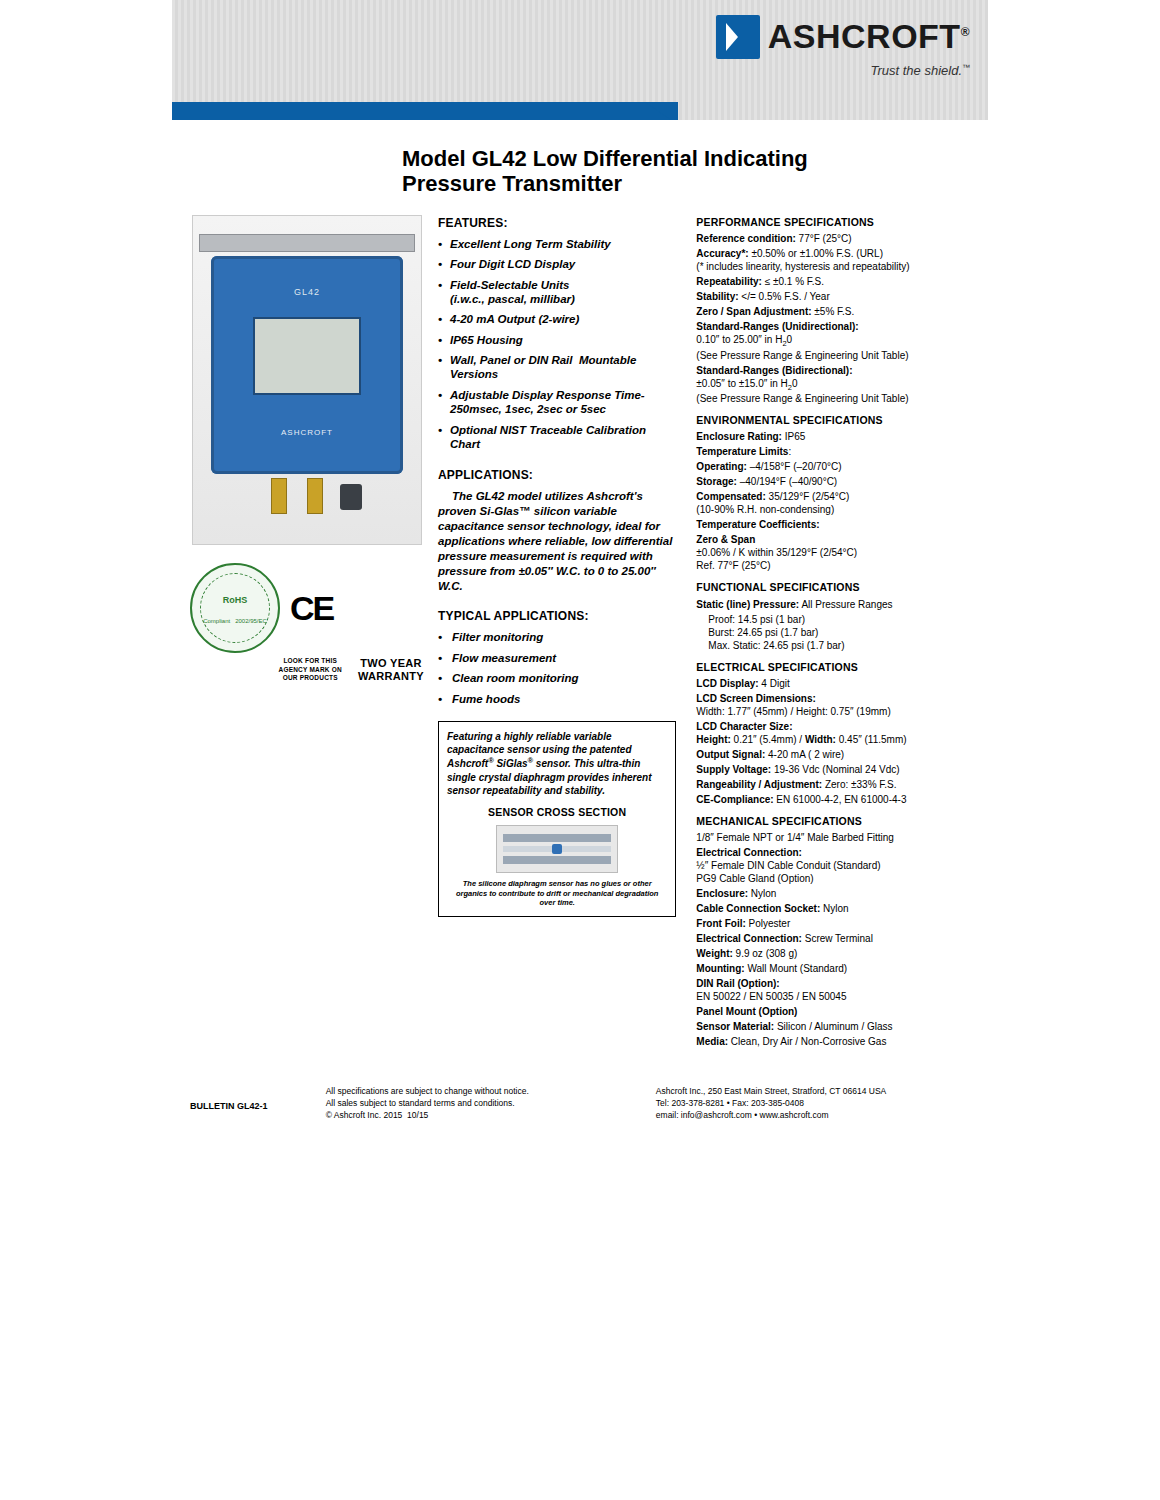ASHCROFT® Trust the shield.™
Model GL42 Low Differential Indicating
Pressure Transmitter
GL42
ASHCROFT
RoHS
Compliant 2002/95/EC
CE
LOOK FOR THIS
AGENCY MARK ON
OUR PRODUCTS
TWO YEAR
WARRANTY
FEATURES:
Excellent Long Term Stability
Four Digit LCD Display
Field-Selectable Units
(i.w.c., pascal, millibar)
4-20 mA Output (2-wire)
IP65 Housing
Wall, Panel or DIN Rail Mountable Versions
Adjustable Display Response Time-250msec, 1sec, 2sec or 5sec
Optional NIST Traceable Calibration Chart
APPLICATIONS:
The GL42 model utilizes Ashcroft's proven Si-Glas™ silicon variable capacitance sensor technology, ideal for applications where reliable, low differential pressure measurement is required with pressure from ±0.05″ W.C. to 0 to 25.00″ W.C.
TYPICAL APPLICATIONS:
Filter monitoring
Flow measurement
Clean room monitoring
Fume hoods
Featuring a highly reliable variable capacitance sensor using the patented Ashcroft® SiGlas® sensor. This ultra-thin single crystal diaphragm provides inherent sensor repeatability and stability.
SENSOR CROSS SECTION
The silicone diaphragm sensor has no glues or other organics to contribute to drift or mechanical degradation over time.
PERFORMANCE SPECIFICATIONS
Reference condition: 77°F (25°C)
Accuracy*: ±0.50% or ±1.00% F.S. (URL)
(* includes linearity, hysteresis and repeatability)
Repeatability: ≤ ±0.1 % F.S.
Stability: </= 0.5% F.S. / Year
Zero / Span Adjustment: ±5% F.S.
Standard-Ranges (Unidirectional):
0.10″ to 25.00″ in H20
(See Pressure Range & Engineering Unit Table)
Standard-Ranges (Bidirectional):
±0.05″ to ±15.0″ in H20
(See Pressure Range & Engineering Unit Table)
ENVIRONMENTAL SPECIFICATIONS
Enclosure Rating: IP65
Temperature Limits:
Operating: –4/158°F (–20/70°C)
Storage: –40/194°F (–40/90°C)
Compensated: 35/129°F (2/54°C)
(10-90% R.H. non-condensing)
Temperature Coefficients:
Zero & Span
±0.06% / K within 35/129°F (2/54°C)
Ref. 77°F (25°C)
FUNCTIONAL SPECIFICATIONS
Static (line) Pressure: All Pressure Ranges
Proof: 14.5 psi (1 bar)
Burst: 24.65 psi (1.7 bar)
Max. Static: 24.65 psi (1.7 bar)
ELECTRICAL SPECIFICATIONS
LCD Display: 4 Digit
LCD Screen Dimensions:
Width: 1.77″ (45mm) / Height: 0.75″ (19mm)
LCD Character Size:
Height: 0.21″ (5.4mm) / Width: 0.45″ (11.5mm)
Output Signal: 4-20 mA ( 2 wire)
Supply Voltage: 19-36 Vdc (Nominal 24 Vdc)
Rangeability / Adjustment: Zero: ±33% F.S.
CE-Compliance: EN 61000-4-2, EN 61000-4-3
MECHANICAL SPECIFICATIONS
1/8″ Female NPT or 1/4″ Male Barbed Fitting
Electrical Connection:
½″ Female DIN Cable Conduit (Standard)
PG9 Cable Gland (Option)
Enclosure: Nylon
Cable Connection Socket: Nylon
Front Foil: Polyester
Electrical Connection: Screw Terminal
Weight: 9.9 oz (308 g)
Mounting: Wall Mount (Standard)
DIN Rail (Option):
EN 50022 / EN 50035 / EN 50045
Panel Mount (Option)
Sensor Material: Silicon / Aluminum / Glass
Media: Clean, Dry Air / Non-Corrosive Gas
BULLETIN GL42-1
All specifications are subject to change without notice.
All sales subject to standard terms and conditions.
© Ashcroft Inc. 2015 10/15
Ashcroft Inc., 250 East Main Street, Stratford, CT 06614 USA
Tel: 203-378-8281 • Fax: 203-385-0408
email: info@ashcroft.com • www.ashcroft.com